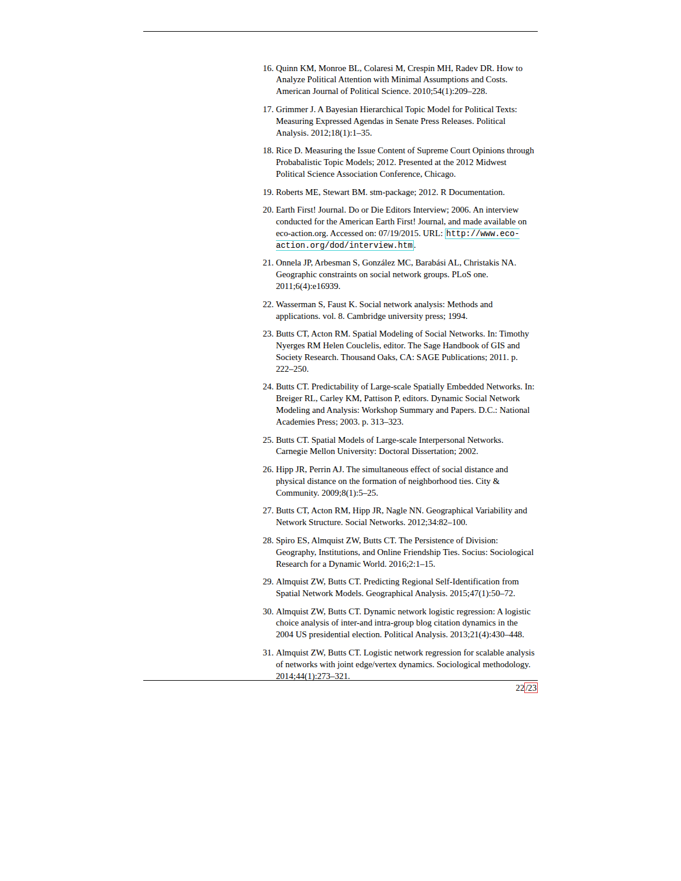16 Quinn KM, Monroe BL, Colaresi M, Crespin MH, Radev DR. How to Analyze Political Attention with Minimal Assumptions and Costs. American Journal of Political Science. 2010;54(1):209–228.
17 Grimmer J. A Bayesian Hierarchical Topic Model for Political Texts: Measuring Expressed Agendas in Senate Press Releases. Political Analysis. 2012;18(1):1–35.
18 Rice D. Measuring the Issue Content of Supreme Court Opinions through Probabalistic Topic Models; 2012. Presented at the 2012 Midwest Political Science Association Conference, Chicago.
19 Roberts ME, Stewart BM. stm-package; 2012. R Documentation.
20 Earth First! Journal. Do or Die Editors Interview; 2006. An interview conducted for the American Earth First! Journal, and made available on eco-action.org. Accessed on: 07/19/2015. URL: http://www.eco-action.org/dod/interview.htm.
21 Onnela JP, Arbesman S, González MC, Barabási AL, Christakis NA. Geographic constraints on social network groups. PLoS one. 2011;6(4):e16939.
22 Wasserman S, Faust K. Social network analysis: Methods and applications. vol. 8. Cambridge university press; 1994.
23 Butts CT, Acton RM. Spatial Modeling of Social Networks. In: Timothy Nyerges RM Helen Couclelis, editor. The Sage Handbook of GIS and Society Research. Thousand Oaks, CA: SAGE Publications; 2011. p. 222–250.
24 Butts CT. Predictability of Large-scale Spatially Embedded Networks. In: Breiger RL, Carley KM, Pattison P, editors. Dynamic Social Network Modeling and Analysis: Workshop Summary and Papers. D.C.: National Academies Press; 2003. p. 313–323.
25 Butts CT. Spatial Models of Large-scale Interpersonal Networks. Carnegie Mellon University: Doctoral Dissertation; 2002.
26 Hipp JR, Perrin AJ. The simultaneous effect of social distance and physical distance on the formation of neighborhood ties. City & Community. 2009;8(1):5–25.
27 Butts CT, Acton RM, Hipp JR, Nagle NN. Geographical Variability and Network Structure. Social Networks. 2012;34:82–100.
28 Spiro ES, Almquist ZW, Butts CT. The Persistence of Division: Geography, Institutions, and Online Friendship Ties. Socius: Sociological Research for a Dynamic World. 2016;2:1–15.
29 Almquist ZW, Butts CT. Predicting Regional Self-Identification from Spatial Network Models. Geographical Analysis. 2015;47(1):50–72.
30 Almquist ZW, Butts CT. Dynamic network logistic regression: A logistic choice analysis of inter-and intra-group blog citation dynamics in the 2004 US presidential election. Political Analysis. 2013;21(4):430–448.
31 Almquist ZW, Butts CT. Logistic network regression for scalable analysis of networks with joint edge/vertex dynamics. Sociological methodology. 2014;44(1):273–321.
22/23